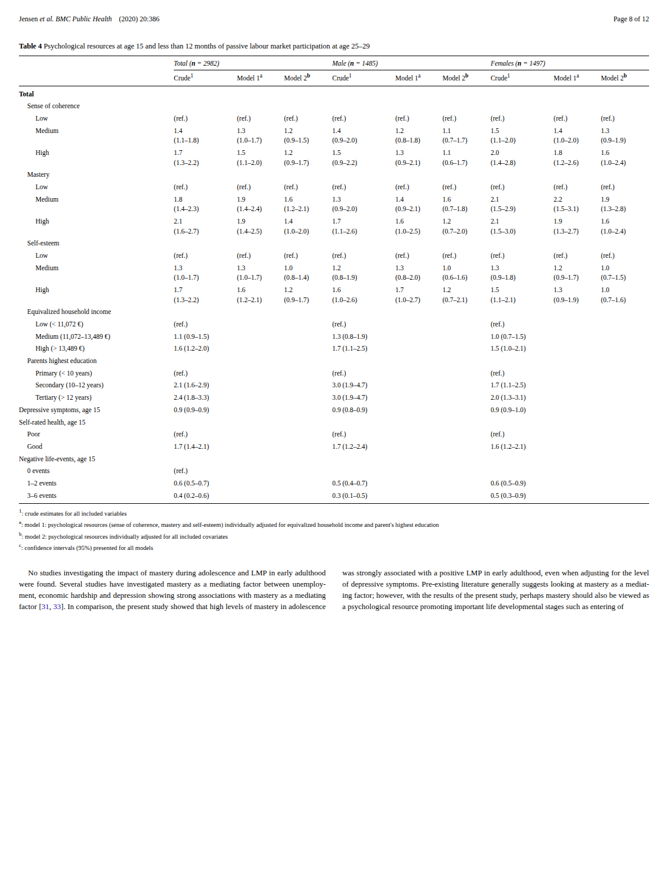Jensen et al. BMC Public Health (2020) 20:386
Page 8 of 12
Table 4 Psychological resources at age 15 and less than 12 months of passive labour market participation at age 25–29
| | Total ( n = 2982) | Male ( n = 1485) | Females ( n = 1497) |
| --- | --- | --- | --- |
| | Crude 1 | Model 1 a | Model 2 b | Crude 1 | Model 1 a | Model 2 b | Crude 1 | Model 1 a | Model 2 b |
| Total |
| Sense of coherence |
| Low | (ref.) | (ref.) | (ref.) | (ref.) | (ref.) | (ref.) | (ref.) | (ref.) | (ref.) |
| Medium | 1.4 (1.1–1.8) | 1.3 (1.0–1.7) | 1.2 (0.9–1.5) | 1.4 (0.9–2.0) | 1.2 (0.8–1.8) | 1.1 (0.7–1.7) | 1.5 (1.1–2.0) | 1.4 (1.0–2.0) | 1.3 (0.9–1.9) |
| High | 1.7 (1.3–2.2) | 1.5 (1.1–2.0) | 1.2 (0.9–1.7) | 1.5 (0.9–2.2) | 1.3 (0.9–2.1) | 1.1 (0.6–1.7) | 2.0 (1.4–2.8) | 1.8 (1.2–2.6) | 1.6 (1.0–2.4) |
| Mastery |
| Low | (ref.) | (ref.) | (ref.) | (ref.) | (ref.) | (ref.) | (ref.) | (ref.) | (ref.) |
| Medium | 1.8 (1.4–2.3) | 1.9 (1.4–2.4) | 1.6 (1.2–2.1) | 1.3 (0.9–2.0) | 1.4 (0.9–2.1) | 1.6 (0.7–1.8) | 2.1 (1.5–2.9) | 2.2 (1.5–3.1) | 1.9 (1.3–2.8) |
| High | 2.1 (1.6–2.7) | 1.9 (1.4–2.5) | 1.4 (1.0–2.0) | 1.7 (1.1–2.6) | 1.6 (1.0–2.5) | 1.2 (0.7–2.0) | 2.1 (1.5–3.0) | 1.9 (1.3–2.7) | 1.6 (1.0–2.4) |
| Self-esteem |
| Low | (ref.) | (ref.) | (ref.) | (ref.) | (ref.) | (ref.) | (ref.) | (ref.) | (ref.) |
| Medium | 1.3 (1.0–1.7) | 1.3 (1.0–1.7) | 1.0 (0.8–1.4) | 1.2 (0.8–1.9) | 1.3 (0.8–2.0) | 1.0 (0.6–1.6) | 1.3 (0.9–1.8) | 1.2 (0.9–1.7) | 1.0 (0.7–1.5) |
| High | 1.7 (1.3–2.2) | 1.6 (1.2–2.1) | 1.2 (0.9–1.7) | 1.6 (1.0–2.6) | 1.7 (1.0–2.7) | 1.2 (0.7–2.1) | 1.5 (1.1–2.1) | 1.3 (0.9–1.9) | 1.0 (0.7–1.6) |
| Equivalized household income |
| Low (< 11,072 €) | (ref.) | | | (ref.) | | | (ref.) | | |
| Medium (11,072–13,489 €) | 1.1 (0.9–1.5) | | | 1.3 (0.8–1.9) | | | 1.0 (0.7–1.5) | | |
| High (> 13,489 €) | 1.6 (1.2–2.0) | | | 1.7 (1.1–2.5) | | | 1.5 (1.0–2.1) | | |
| Parents highest education |
| Primary (< 10 years) | (ref.) | | | (ref.) | | | (ref.) | | |
| Secondary (10–12 years) | 2.1 (1.6–2.9) | | | 3.0 (1.9–4.7) | | | 1.7 (1.1–2.5) | | |
| Tertiary (> 12 years) | 2.4 (1.8–3.3) | | | 3.0 (1.9–4.7) | | | 2.0 (1.3–3.1) | | |
| Depressive symptoms, age 15 | 0.9 (0.9–0.9) | | | 0.9 (0.8–0.9) | | | 0.9 (0.9–1.0) | | |
| Self-rated health, age 15 |
| Poor | (ref.) | | | (ref.) | | | (ref.) | | |
| Good | 1.7 (1.4–2.1) | | | 1.7 (1.2–2.4) | | | 1.6 (1.2–2.1) | | |
| Negative life-events, age 15 |
| 0 events | (ref.) | | | | | | | | |
| 1–2 events | 0.6 (0.5–0.7) | | | 0.5 (0.4–0.7) | | | 0.6 (0.5–0.9) | | |
| 3–6 events | 0.4 (0.2–0.6) | | | 0.3 (0.1–0.5) | | | 0.5 (0.3–0.9) | | |
1: crude estimates for all included variables
a: model 1: psychological resources (sense of coherence, mastery and self-esteem) individually adjusted for equivalized household income and parent's highest education
b: model 2: psychological resources individually adjusted for all included covariates
c: confidence intervals (95%) presented for all models
No studies investigating the impact of mastery during adolescence and LMP in early adulthood were found. Several studies have investigated mastery as a mediating factor between unemployment, economic hardship and depression showing strong associations with mastery as a mediating factor [31, 33]. In comparison, the present study showed that high levels of mastery in adolescence was strongly associated with a positive LMP in early adulthood, even when adjusting for the level of depressive symptoms. Pre-existing literature generally suggests looking at mastery as a mediating factor; however, with the results of the present study, perhaps mastery should also be viewed as a psychological resource promoting important life developmental stages such as entering of